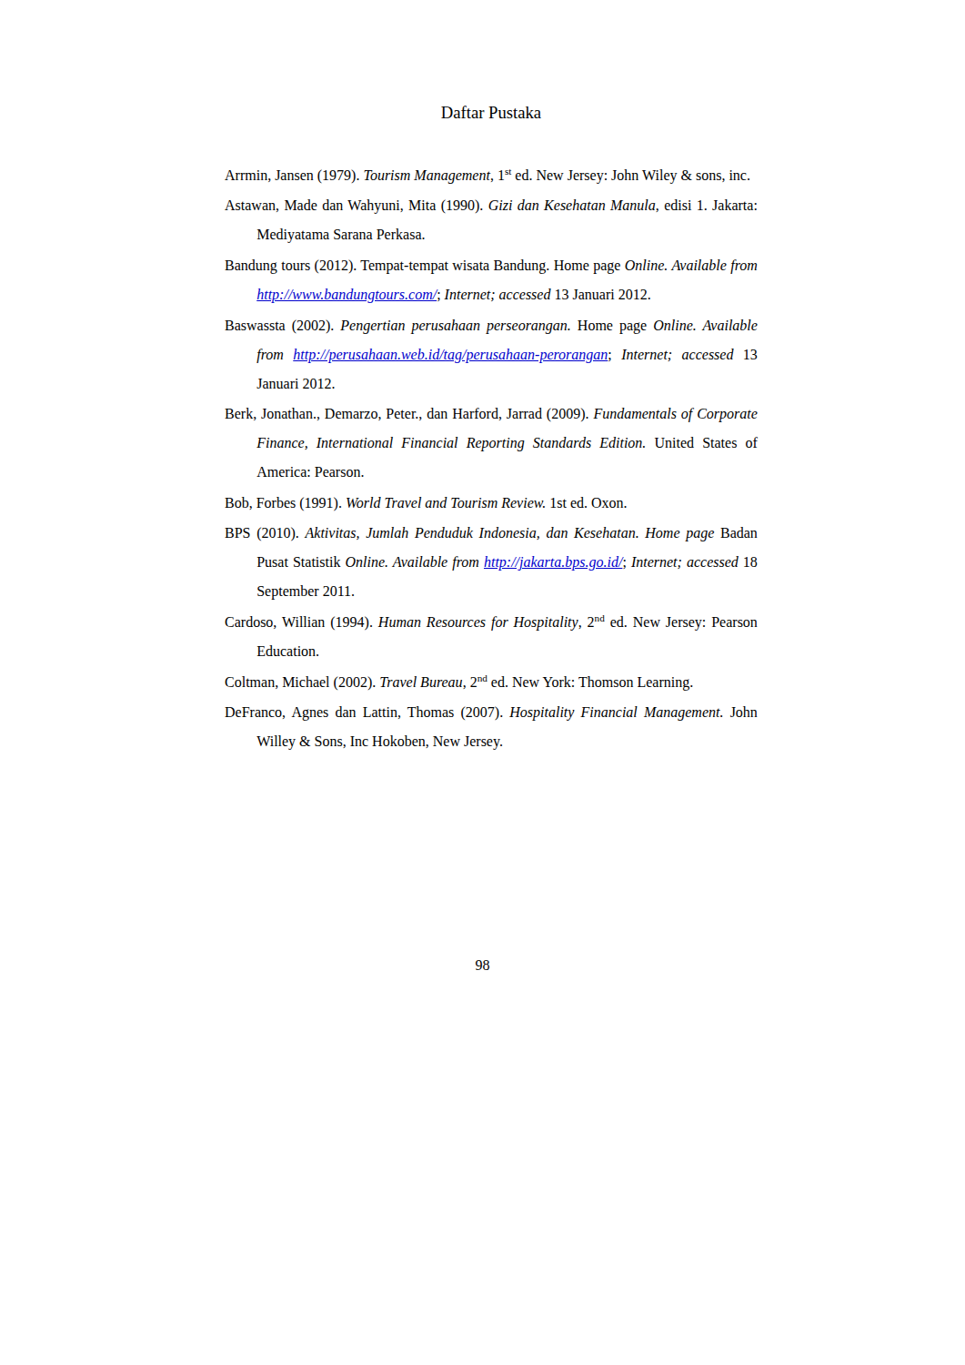Daftar Pustaka
Arrmin, Jansen (1979). Tourism Management, 1st ed. New Jersey: John Wiley & sons, inc.
Astawan, Made dan Wahyuni, Mita (1990). Gizi dan Kesehatan Manula, edisi 1. Jakarta: Mediyatama Sarana Perkasa.
Bandung tours (2012). Tempat-tempat wisata Bandung. Home page Online. Available from http://www.bandungtours.com/; Internet; accessed 13 Januari 2012.
Baswassta (2002). Pengertian perusahaan perseorangan. Home page Online. Available from http://perusahaan.web.id/tag/perusahaan-perorangan; Internet; accessed 13 Januari 2012.
Berk, Jonathan., Demarzo, Peter., dan Harford, Jarrad (2009). Fundamentals of Corporate Finance, International Financial Reporting Standards Edition. United States of America: Pearson.
Bob, Forbes (1991). World Travel and Tourism Review. 1st ed. Oxon.
BPS (2010). Aktivitas, Jumlah Penduduk Indonesia, dan Kesehatan. Home page Badan Pusat Statistik Online. Available from http://jakarta.bps.go.id/; Internet; accessed 18 September 2011.
Cardoso, Willian (1994). Human Resources for Hospitality, 2nd ed. New Jersey: Pearson Education.
Coltman, Michael (2002). Travel Bureau, 2nd ed. New York: Thomson Learning.
DeFranco, Agnes dan Lattin, Thomas (2007). Hospitality Financial Management. John Willey & Sons, Inc Hokoben, New Jersey.
98